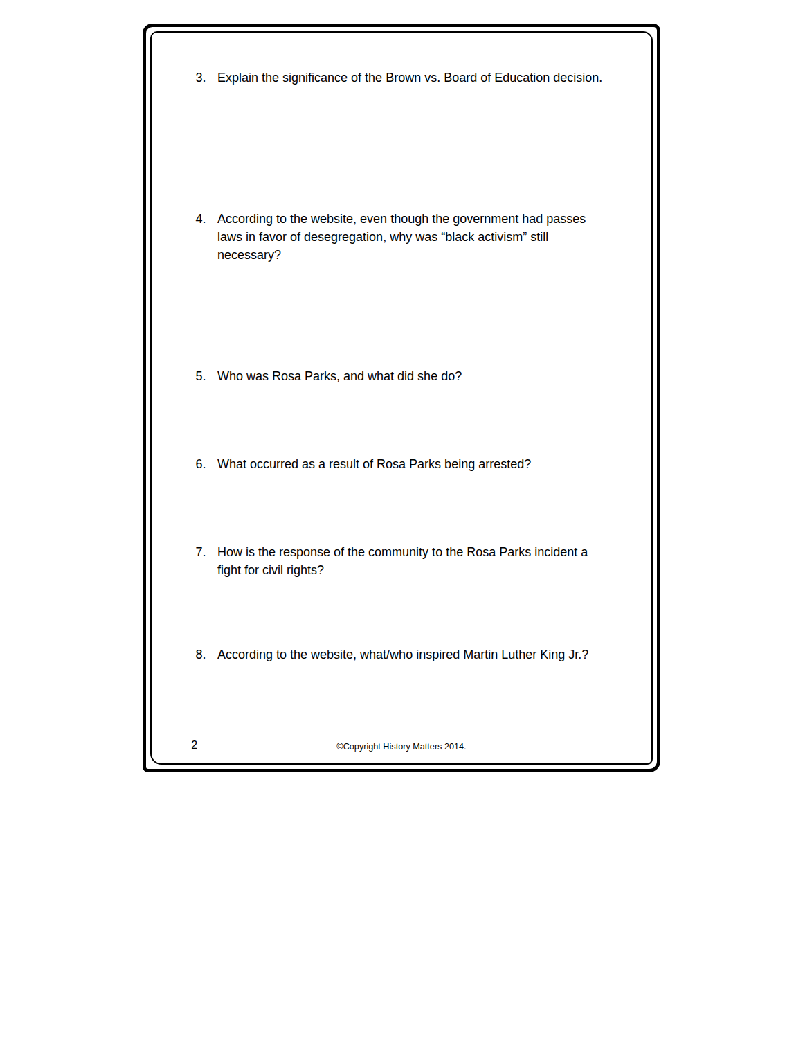Explain the significance of the Brown vs. Board of Education decision.
According to the website, even though the government had passes laws in favor of desegregation, why was “black activism” still necessary?
Who was Rosa Parks, and what did she do?
What occurred as a result of Rosa Parks being arrested?
How is the response of the community to the Rosa Parks incident a fight for civil rights?
According to the website, what/who inspired Martin Luther King Jr.?
2 ©Copyright History Matters 2014.